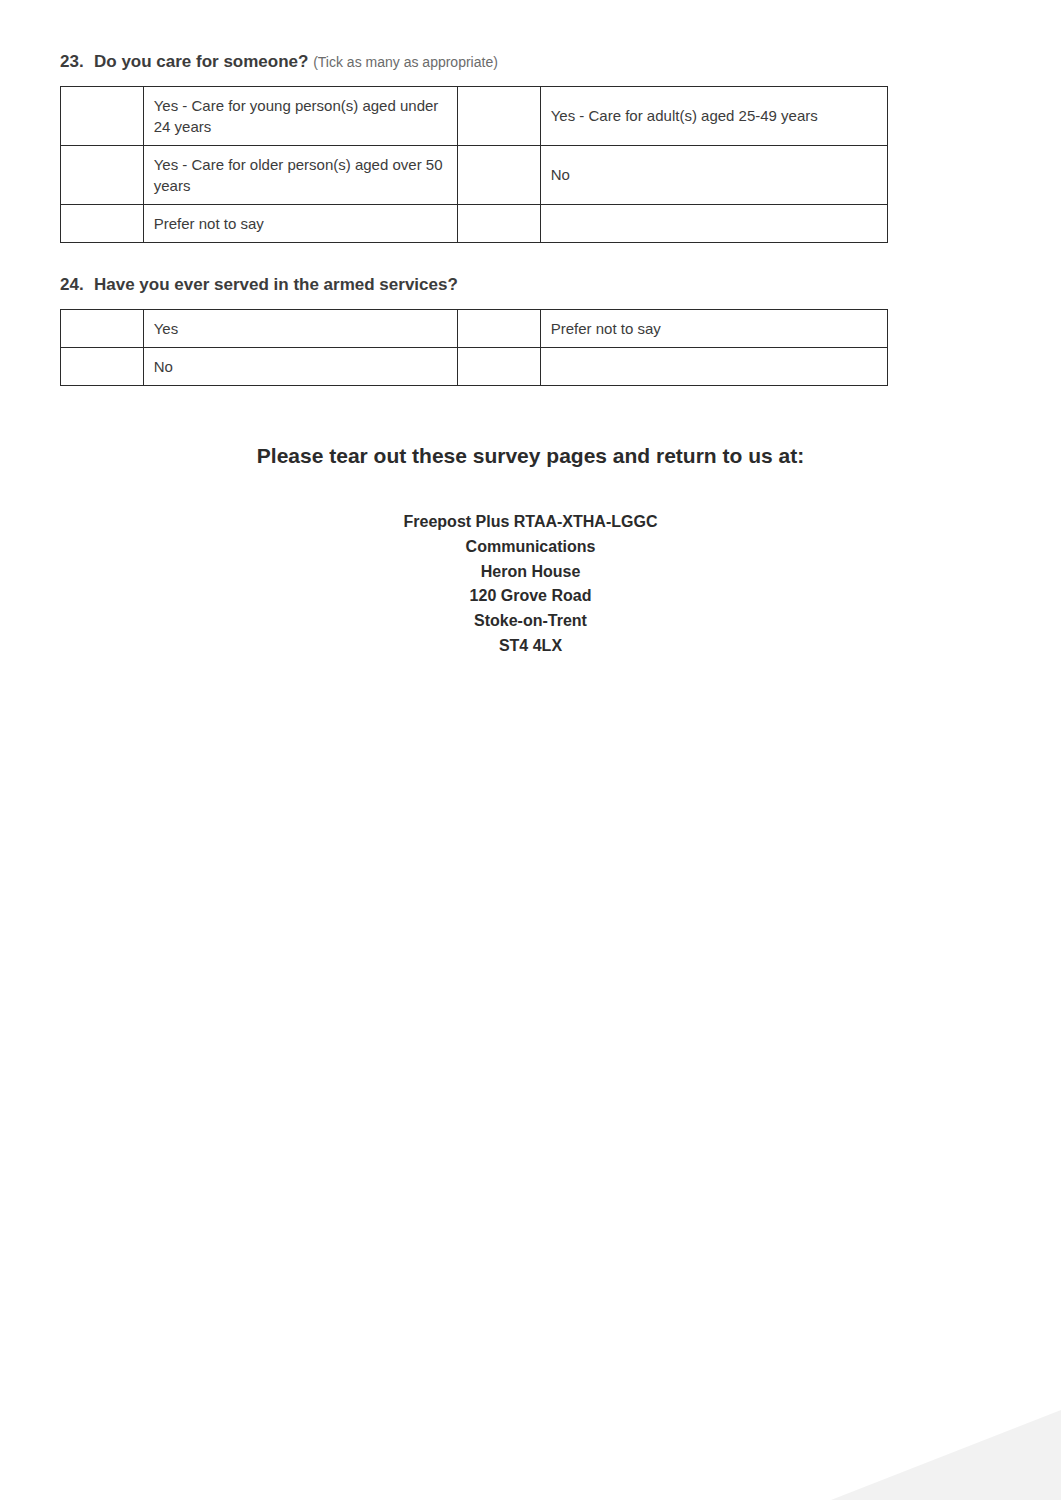23. Do you care for someone? (Tick as many as appropriate)
| | Yes - Care for young person(s) aged under 24 years | | Yes - Care for adult(s) aged 25-49 years |
| | Yes - Care for older person(s) aged over 50 years | | No |
| | Prefer not to say | | |
24. Have you ever served in the armed services?
| | Yes | | Prefer not to say |
| | No | | |
Please tear out these survey pages and return to us at:
Freepost Plus RTAA-XTHA-LGGC
Communications
Heron House
120 Grove Road
Stoke-on-Trent
ST4 4LX